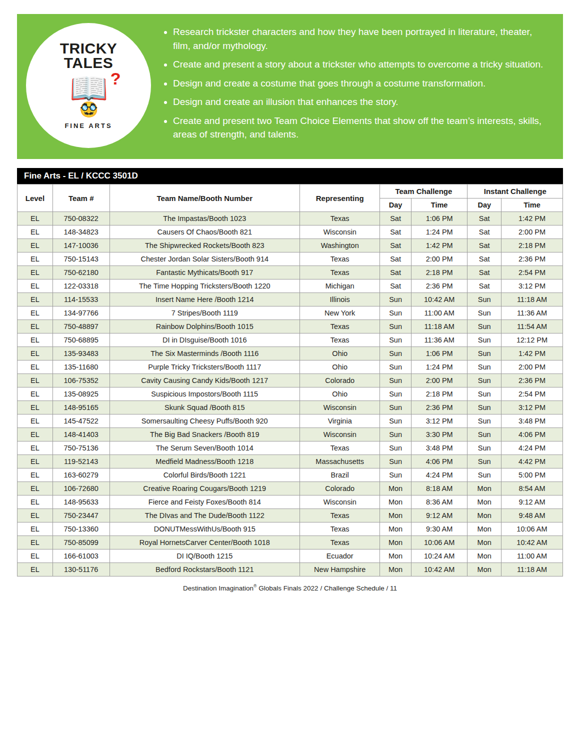TRICKY
TALES
📖?
🥸
FINE ARTS
Research trickster characters and how they have been portrayed in literature, theater, film, and/or mythology.
Create and present a story about a trickster who attempts to overcome a tricky situation.
Design and create a costume that goes through a costume transformation.
Design and create an illusion that enhances the story.
Create and present two Team Choice Elements that show off the team’s interests, skills, areas of strength, and talents.
Fine Arts - EL / KCCC 3501D
| Level | Team # | Team Name/Booth Number | Representing | Team Challenge | Instant Challenge |
| --- | --- | --- | --- | --- | --- |
| Day | Time | Day | Time |
| EL | 750-08322 | The Impastas/Booth 1023 | Texas | Sat | 1:06 PM | Sat | 1:42 PM |
| EL | 148-34823 | Causers Of Chaos/Booth 821 | Wisconsin | Sat | 1:24 PM | Sat | 2:00 PM |
| EL | 147-10036 | The Shipwrecked Rockets/Booth 823 | Washington | Sat | 1:42 PM | Sat | 2:18 PM |
| EL | 750-15143 | Chester Jordan Solar Sisters/Booth 914 | Texas | Sat | 2:00 PM | Sat | 2:36 PM |
| EL | 750-62180 | Fantastic Mythicats/Booth 917 | Texas | Sat | 2:18 PM | Sat | 2:54 PM |
| EL | 122-03318 | The Time Hopping Tricksters/Booth 1220 | Michigan | Sat | 2:36 PM | Sat | 3:12 PM |
| EL | 114-15533 | Insert Name Here /Booth 1214 | Illinois | Sun | 10:42 AM | Sun | 11:18 AM |
| EL | 134-97766 | 7 Stripes/Booth 1119 | New York | Sun | 11:00 AM | Sun | 11:36 AM |
| EL | 750-48897 | Rainbow Dolphins/Booth 1015 | Texas | Sun | 11:18 AM | Sun | 11:54 AM |
| EL | 750-68895 | DI in DIsguise/Booth 1016 | Texas | Sun | 11:36 AM | Sun | 12:12 PM |
| EL | 135-93483 | The Six Masterminds /Booth 1116 | Ohio | Sun | 1:06 PM | Sun | 1:42 PM |
| EL | 135-11680 | Purple Tricky Tricksters/Booth 1117 | Ohio | Sun | 1:24 PM | Sun | 2:00 PM |
| EL | 106-75352 | Cavity Causing Candy Kids/Booth 1217 | Colorado | Sun | 2:00 PM | Sun | 2:36 PM |
| EL | 135-08925 | Suspicious Impostors/Booth 1115 | Ohio | Sun | 2:18 PM | Sun | 2:54 PM |
| EL | 148-95165 | Skunk Squad /Booth 815 | Wisconsin | Sun | 2:36 PM | Sun | 3:12 PM |
| EL | 145-47522 | Somersaulting Cheesy Puffs/Booth 920 | Virginia | Sun | 3:12 PM | Sun | 3:48 PM |
| EL | 148-41403 | The Big Bad Snackers /Booth 819 | Wisconsin | Sun | 3:30 PM | Sun | 4:06 PM |
| EL | 750-75136 | The Serum Seven/Booth 1014 | Texas | Sun | 3:48 PM | Sun | 4:24 PM |
| EL | 119-52143 | Medfield Madness/Booth 1218 | Massachusetts | Sun | 4:06 PM | Sun | 4:42 PM |
| EL | 163-60279 | Colorful Birds/Booth 1221 | Brazil | Sun | 4:24 PM | Sun | 5:00 PM |
| EL | 106-72680 | Creative Roaring Cougars/Booth 1219 | Colorado | Mon | 8:18 AM | Mon | 8:54 AM |
| EL | 148-95633 | Fierce and Feisty Foxes/Booth 814 | Wisconsin | Mon | 8:36 AM | Mon | 9:12 AM |
| EL | 750-23447 | The DIvas and The Dude/Booth 1122 | Texas | Mon | 9:12 AM | Mon | 9:48 AM |
| EL | 750-13360 | DONUTMessWithUs/Booth 915 | Texas | Mon | 9:30 AM | Mon | 10:06 AM |
| EL | 750-85099 | Royal HornetsCarver Center/Booth 1018 | Texas | Mon | 10:06 AM | Mon | 10:42 AM |
| EL | 166-61003 | DI IQ/Booth 1215 | Ecuador | Mon | 10:24 AM | Mon | 11:00 AM |
| EL | 130-51176 | Bedford Rockstars/Booth 1121 | New Hampshire | Mon | 10:42 AM | Mon | 11:18 AM |
Destination Imagination® Globals Finals 2022 / Challenge Schedule / 11